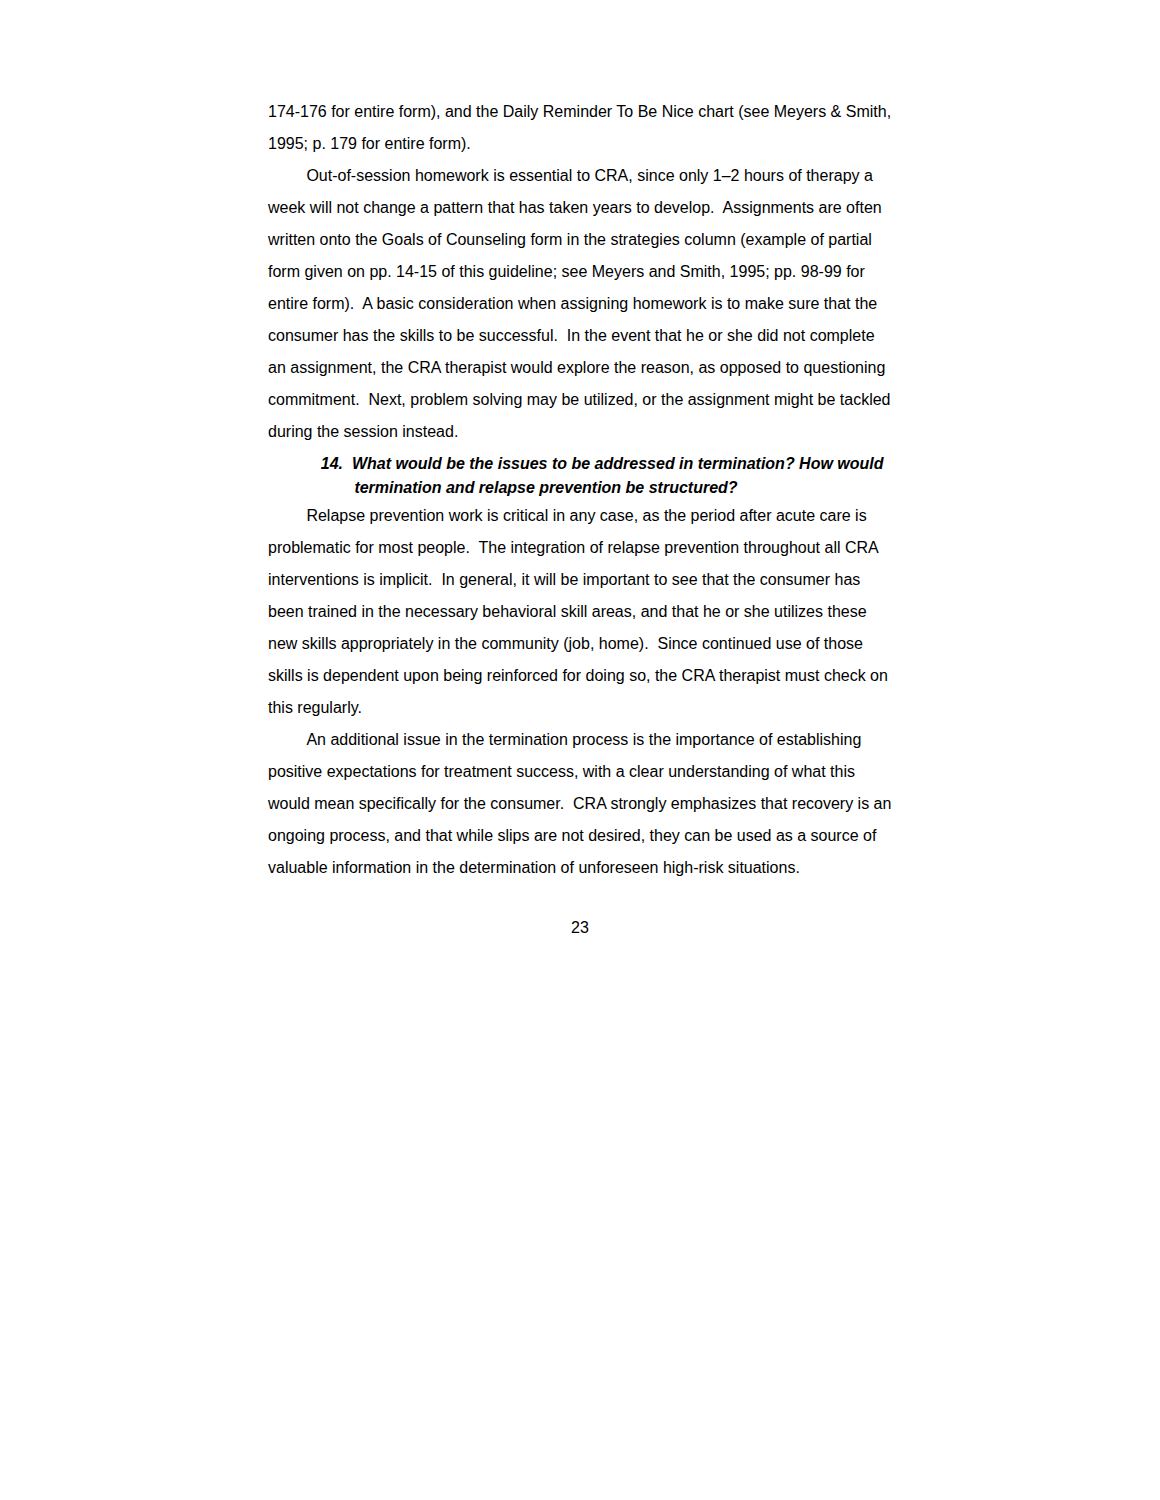174-176 for entire form), and the Daily Reminder To Be Nice chart (see Meyers & Smith, 1995; p. 179 for entire form).
Out-of-session homework is essential to CRA, since only 1–2 hours of therapy a week will not change a pattern that has taken years to develop. Assignments are often written onto the Goals of Counseling form in the strategies column (example of partial form given on pp. 14-15 of this guideline; see Meyers and Smith, 1995; pp. 98-99 for entire form). A basic consideration when assigning homework is to make sure that the consumer has the skills to be successful. In the event that he or she did not complete an assignment, the CRA therapist would explore the reason, as opposed to questioning commitment. Next, problem solving may be utilized, or the assignment might be tackled during the session instead.
14. What would be the issues to be addressed in termination? How would termination and relapse prevention be structured?
Relapse prevention work is critical in any case, as the period after acute care is problematic for most people. The integration of relapse prevention throughout all CRA interventions is implicit. In general, it will be important to see that the consumer has been trained in the necessary behavioral skill areas, and that he or she utilizes these new skills appropriately in the community (job, home). Since continued use of those skills is dependent upon being reinforced for doing so, the CRA therapist must check on this regularly.
An additional issue in the termination process is the importance of establishing positive expectations for treatment success, with a clear understanding of what this would mean specifically for the consumer. CRA strongly emphasizes that recovery is an ongoing process, and that while slips are not desired, they can be used as a source of valuable information in the determination of unforeseen high-risk situations.
23